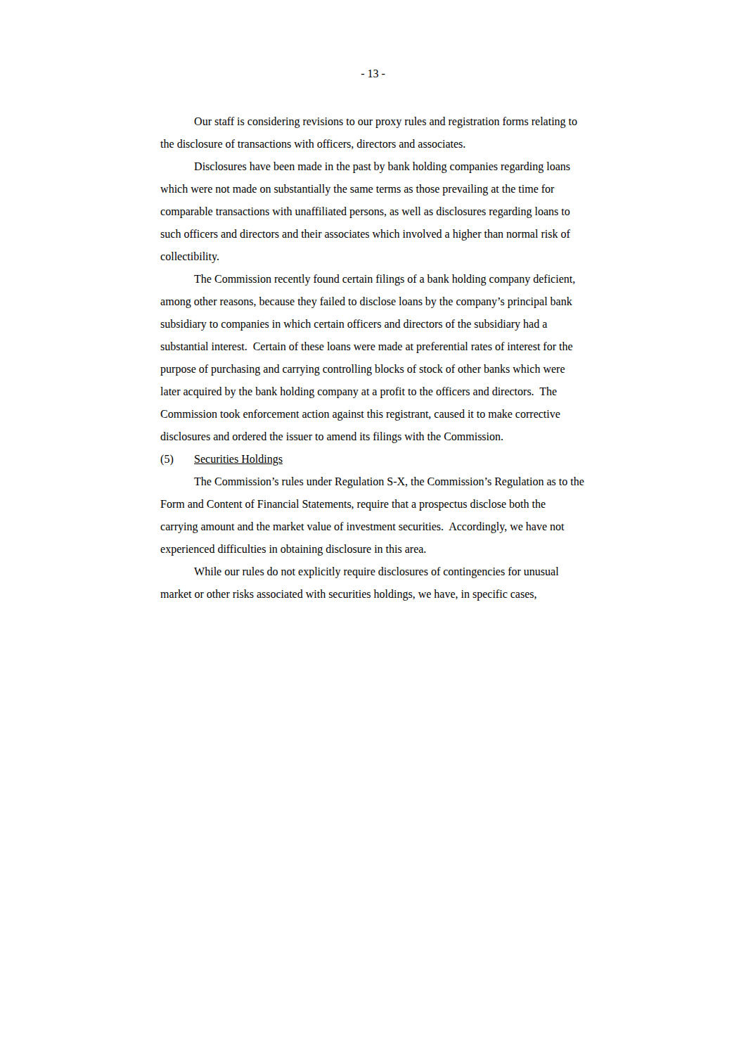- 13 -
Our staff is considering revisions to our proxy rules and registration forms relating to the disclosure of transactions with officers, directors and associates.
Disclosures have been made in the past by bank holding companies regarding loans which were not made on substantially the same terms as those prevailing at the time for comparable transactions with unaffiliated persons, as well as disclosures regarding loans to such officers and directors and their associates which involved a higher than normal risk of collectibility.
The Commission recently found certain filings of a bank holding company deficient, among other reasons, because they failed to disclose loans by the company’s principal bank subsidiary to companies in which certain officers and directors of the subsidiary had a substantial interest. Certain of these loans were made at preferential rates of interest for the purpose of purchasing and carrying controlling blocks of stock of other banks which were later acquired by the bank holding company at a profit to the officers and directors. The Commission took enforcement action against this registrant, caused it to make corrective disclosures and ordered the issuer to amend its filings with the Commission.
(5) Securities Holdings
The Commission’s rules under Regulation S-X, the Commission’s Regulation as to the Form and Content of Financial Statements, require that a prospectus disclose both the carrying amount and the market value of investment securities. Accordingly, we have not experienced difficulties in obtaining disclosure in this area.
While our rules do not explicitly require disclosures of contingencies for unusual market or other risks associated with securities holdings, we have, in specific cases,